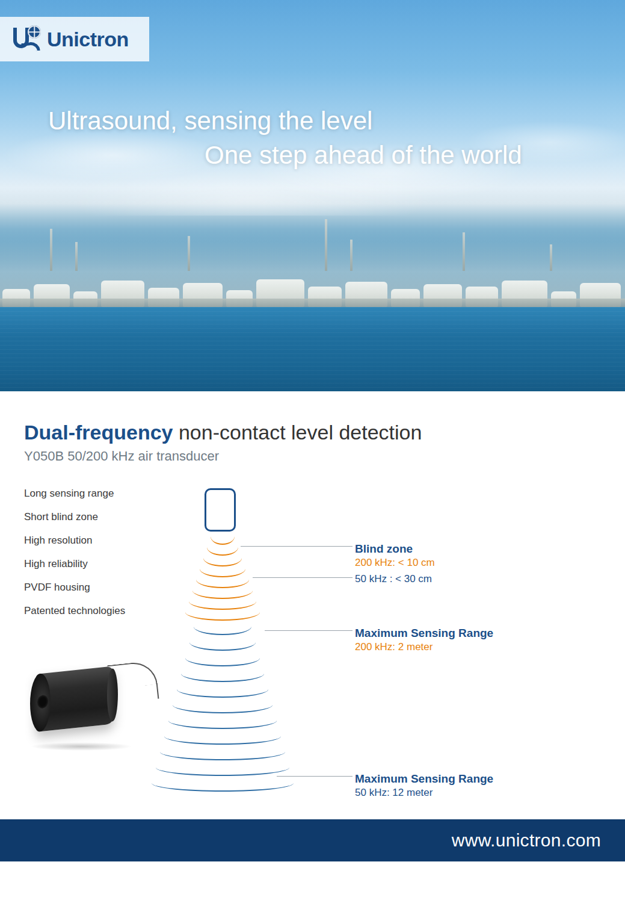Unictron
Ultrasound, sensing the level
One step ahead of the world
Dual-frequency non-contact level detection
Y050B 50/200 kHz air transducer
Long sensing range
Short blind zone
High resolution
High reliability
PVDF housing
Patented technologies
Blind zone
200 kHz: < 10 cm
50 kHz : < 30 cm
Maximum Sensing Range
200 kHz: 2 meter
Maximum Sensing Range
50 kHz: 12 meter
www.unictron.com